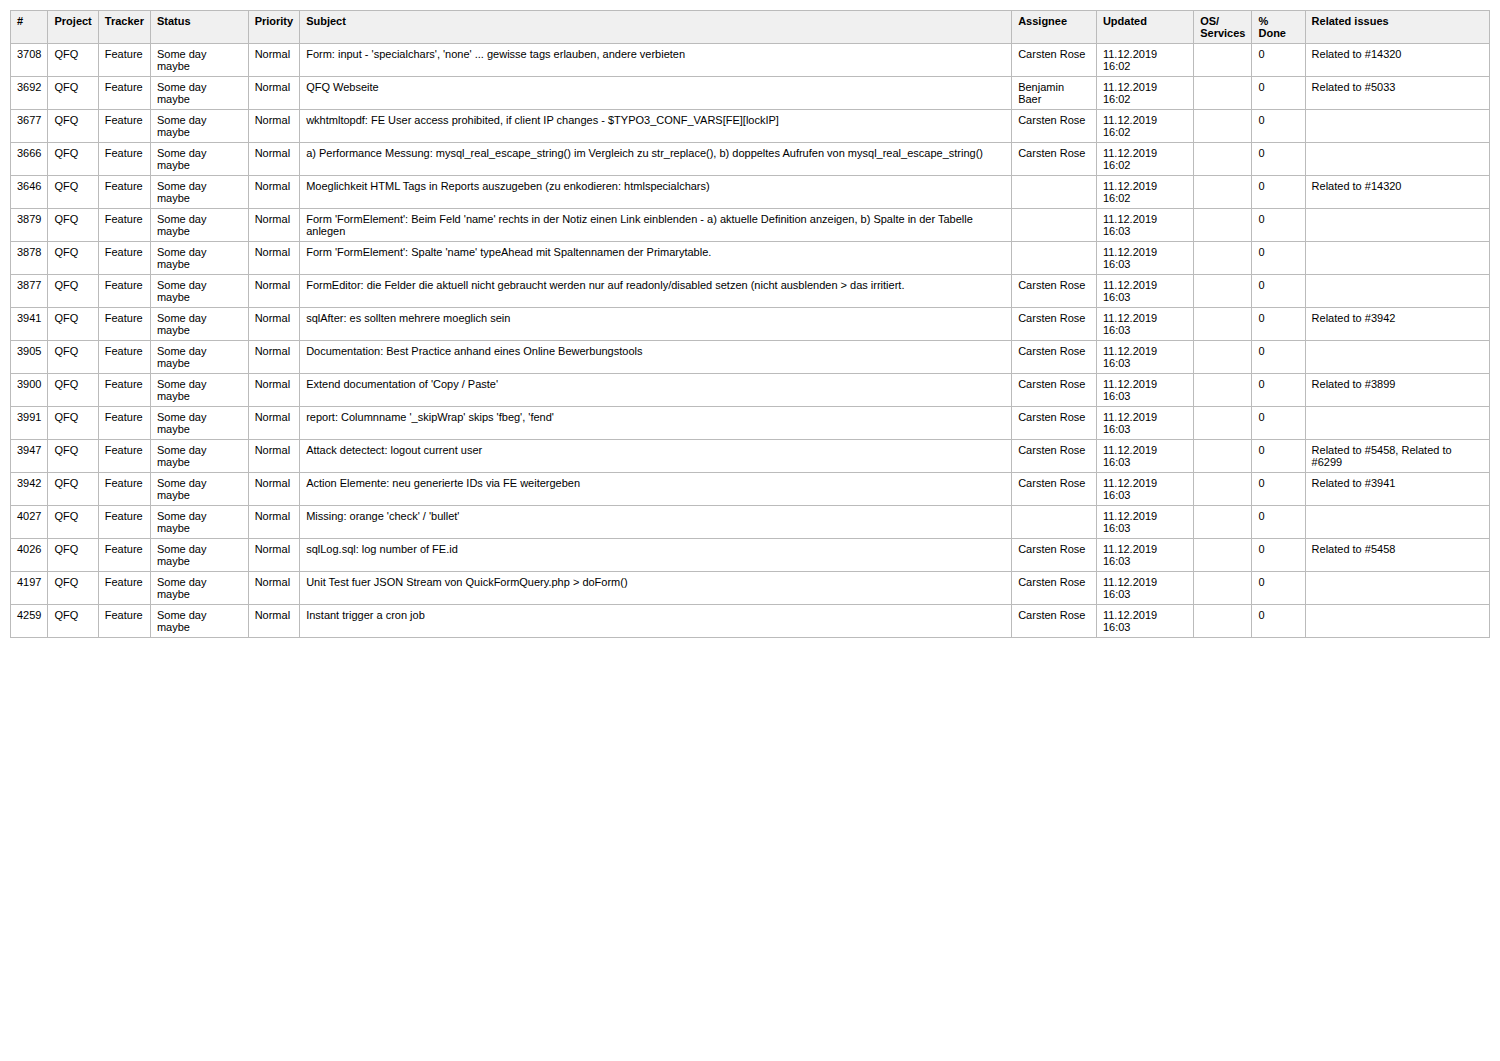| # | Project | Tracker | Status | Priority | Subject | Assignee | Updated | OS/ Services | % Done | Related issues |
| --- | --- | --- | --- | --- | --- | --- | --- | --- | --- | --- |
| 3708 | QFQ | Feature | Some day maybe | Normal | Form: input - 'specialchars', 'none' ... gewisse tags erlauben, andere verbieten | Carsten Rose | 11.12.2019 16:02 | | 0 | Related to #14320 |
| 3692 | QFQ | Feature | Some day maybe | Normal | QFQ Webseite | Benjamin Baer | 11.12.2019 16:02 | | 0 | Related to #5033 |
| 3677 | QFQ | Feature | Some day maybe | Normal | wkhtmltopdf: FE User access prohibited, if client IP changes - $TYPO3_CONF_VARS[FE][lockIP] | Carsten Rose | 11.12.2019 16:02 | | 0 | |
| 3666 | QFQ | Feature | Some day maybe | Normal | a) Performance Messung: mysql_real_escape_string() im Vergleich zu str_replace(), b) doppeltes Aufrufen von mysql_real_escape_string() | Carsten Rose | 11.12.2019 16:02 | | 0 | |
| 3646 | QFQ | Feature | Some day maybe | Normal | Moeglichkeit HTML Tags in Reports auszugeben (zu enkodieren: htmlspecialchars) | | 11.12.2019 16:02 | | 0 | Related to #14320 |
| 3879 | QFQ | Feature | Some day maybe | Normal | Form 'FormElement': Beim Feld 'name' rechts in der Notiz einen Link einblenden - a) aktuelle Definition anzeigen, b) Spalte in der Tabelle anlegen | | 11.12.2019 16:03 | | 0 | |
| 3878 | QFQ | Feature | Some day maybe | Normal | Form 'FormElement': Spalte 'name' typeAhead mit Spaltennamen der Primarytable. | | 11.12.2019 16:03 | | 0 | |
| 3877 | QFQ | Feature | Some day maybe | Normal | FormEditor: die Felder die aktuell nicht gebraucht werden nur auf readonly/disabled setzen (nicht ausblenden > das irritiert. | Carsten Rose | 11.12.2019 16:03 | | 0 | |
| 3941 | QFQ | Feature | Some day maybe | Normal | sqlAfter: es sollten mehrere moeglich sein | Carsten Rose | 11.12.2019 16:03 | | 0 | Related to #3942 |
| 3905 | QFQ | Feature | Some day maybe | Normal | Documentation: Best Practice anhand eines Online Bewerbungstools | Carsten Rose | 11.12.2019 16:03 | | 0 | |
| 3900 | QFQ | Feature | Some day maybe | Normal | Extend documentation of 'Copy / Paste' | Carsten Rose | 11.12.2019 16:03 | | 0 | Related to #3899 |
| 3991 | QFQ | Feature | Some day maybe | Normal | report: Columnname '_skipWrap' skips 'fbeg', 'fend' | Carsten Rose | 11.12.2019 16:03 | | 0 | |
| 3947 | QFQ | Feature | Some day maybe | Normal | Attack detectect: logout current user | Carsten Rose | 11.12.2019 16:03 | | 0 | Related to #5458, Related to #6299 |
| 3942 | QFQ | Feature | Some day maybe | Normal | Action Elemente: neu generierte IDs via FE weitergeben | Carsten Rose | 11.12.2019 16:03 | | 0 | Related to #3941 |
| 4027 | QFQ | Feature | Some day maybe | Normal | Missing: orange 'check' / 'bullet' | | 11.12.2019 16:03 | | 0 | |
| 4026 | QFQ | Feature | Some day maybe | Normal | sqlLog.sql: log number of FE.id | Carsten Rose | 11.12.2019 16:03 | | 0 | Related to #5458 |
| 4197 | QFQ | Feature | Some day maybe | Normal | Unit Test fuer JSON Stream von QuickFormQuery.php > doForm() | Carsten Rose | 11.12.2019 16:03 | | 0 | |
| 4259 | QFQ | Feature | Some day maybe | Normal | Instant trigger a cron job | Carsten Rose | 11.12.2019 16:03 | | 0 | |